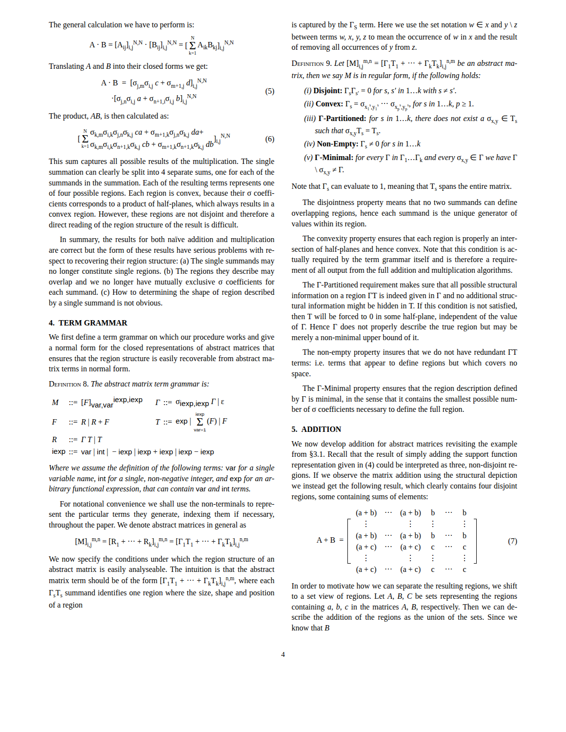The general calculation we have to perform is:
A · B = [Aij]i,jN,N · [Bij]i,jN,N = [NΣk=1 AikBkj]i,jN,N
Translating A and B into their closed forms we get:
A · B = [σj,mσi,j c + σm+1,j d]i,jN,N
·[σj,nσi,j a + σn+1,iσi,j b]i,jN,N
(5)
The product, AB, is then calculated as:
[NΣk=1
σk,mσi,kσj,nσk,j ca + σm+1,kσj,nσk,j da+
σk,mσi,kσn+1,kσk,j cb + σm+1,kσn+1,kσk,j db
]i,jN,N
(6)
This sum captures all possible results of the multiplication. The single summation can clearly be split into 4 separate sums, one for each of the summands in the summation. Each of the resulting terms represents one of four possible regions. Each region is convex, because their σ coefficients corresponds to a product of half-planes, which always results in a convex region. However, these regions are not disjoint and therefore a direct reading of the region structure of the result is difficult.
In summary, the results for both naïve addition and multiplication are correct but the form of these results have serious problems with respect to recovering their region structure: (a) The single summands may no longer constitute single regions. (b) The regions they describe may overlap and we no longer have mutually exclusive σ coefficients for each summand. (c) How to determining the shape of region described by a single summand is not obvious.
4. TERM GRAMMAR
We first define a term grammar on which our procedure works and give a normal form for the closed representations of abstract matrices that ensures that the region structure is easily recoverable from abstract matrix terms in normal form.
Definition 8. The abstract matrix term grammar is:
| M | ::= | [ F ] var,var iexp,iexp | Γ | ::= | σ iexp,iexp Γ / ε |
| F | ::= | R / R + F | T | ::= | exp / iexp Σ var=1 ( F ) / F |
| R | ::= | Γ T / T |
| iexp | ::= | var / int / − iexp / iexp + iexp / iexp − iexp |
Where we assume the definition of the following terms: var for a single variable name, int for a single, non-negative integer, and exp for an arbitrary functional expression, that can contain var and int terms.
For notational convenience we shall use the non-terminals to represent the particular terms they generate, indexing them if necessary, throughout the paper. We denote abstract matrices in general as
[M]i,jm,n = [R1 + ··· + Rk]i,jm,n = [Γ1T1 + ··· + ΓkTk]i,jn,m
We now specify the conditions under which the region structure of an abstract matrix is easily analyseable. The intuition is that the abstract matrix term should be of the form [Γ1T1 + ··· + ΓkTk]i,jn,m, where each ΓsTs summand identifies one region where the size, shape and position of a region
is captured by the ΓS term. Here we use the set notation w ∈ x and y \ z between terms w, x, y, z to mean the occurrence of w in x and the result of removing all occurrences of y from z.
Definition 9. Let [M]i,jm,n = [Γ1T1 + ··· + ΓkTk]i,jn,m be an abstract matrix, then we say M is in regular form, if the following holds:
(i) Disjoint: ΓsΓs′ = 0 for s, s′ in 1…k with s ≠ s′.
(ii) Convex: Γs = σx1s,y1s ··· σxps,yps, for s in 1…k, p ≥ 1.
(iii) Γ-Partitioned: for s in 1…k, there does not exist a σx,y ∈ Ts such that σx,yTs = Ts.
(iv) Non-Empty: Γs ≠ 0 for s in 1…k
(v) Γ-Minimal: for every Γ in Γ1…Γk and every σx,y ∈ Γ we have Γ \ σx,y ≠ Γ.
Note that Γs can evaluate to 1, meaning that Ts spans the entire matrix.
The disjointness property means that no two summands can define overlapping regions, hence each summand is the unique generator of values within its region.
The convexity property ensures that each region is properly an intersection of half-planes and hence convex. Note that this condition is actually required by the term grammar itself and is therefore a requirement of all output from the full addition and multiplication algorithms.
The Γ-Partitioned requirement makes sure that all possible structural information on a region ΓT is indeed given in Γ and no additional structural information might be hidden in T. If this condition is not satisfied, then T will be forced to 0 in some half-plane, independent of the value of Γ. Hence Γ does not properly describe the true region but may be merely a non-minimal upper bound of it.
The non-empty property insures that we do not have redundant ΓT terms: i.e. terms that appear to define regions but which covers no space.
The Γ-Minimal property ensures that the region description defined by Γ is minimal, in the sense that it contains the smallest possible number of σ coefficients necessary to define the full region.
5. ADDITION
We now develop addition for abstract matrices revisiting the example from §3.1. Recall that the result of simply adding the support function representation given in (4) could be interpreted as three, non-disjoint regions. If we observe the matrix addition using the structural depiction we instead get the following result, which clearly contains four disjoint regions, some containing sums of elements:
A + B =
| (a + b) | ··· | (a + b) | b | ··· | b |
| ⋮ | | ⋮ | ⋮ | | ⋮ |
| (a + b) | ··· | (a + b) | b | ··· | b |
| (a + c) | ··· | (a + c) | c | ··· | c |
| ⋮ | | ⋮ | ⋮ | | ⋮ |
| (a + c) | ··· | (a + c) | c | ··· | c |
(7)
In order to motivate how we can separate the resulting regions, we shift to a set view of regions. Let A, B, C be sets representing the regions containing a, b, c in the matrices A, B, respectively. Then we can describe the addition of the regions as the union of the sets. Since we know that B
4